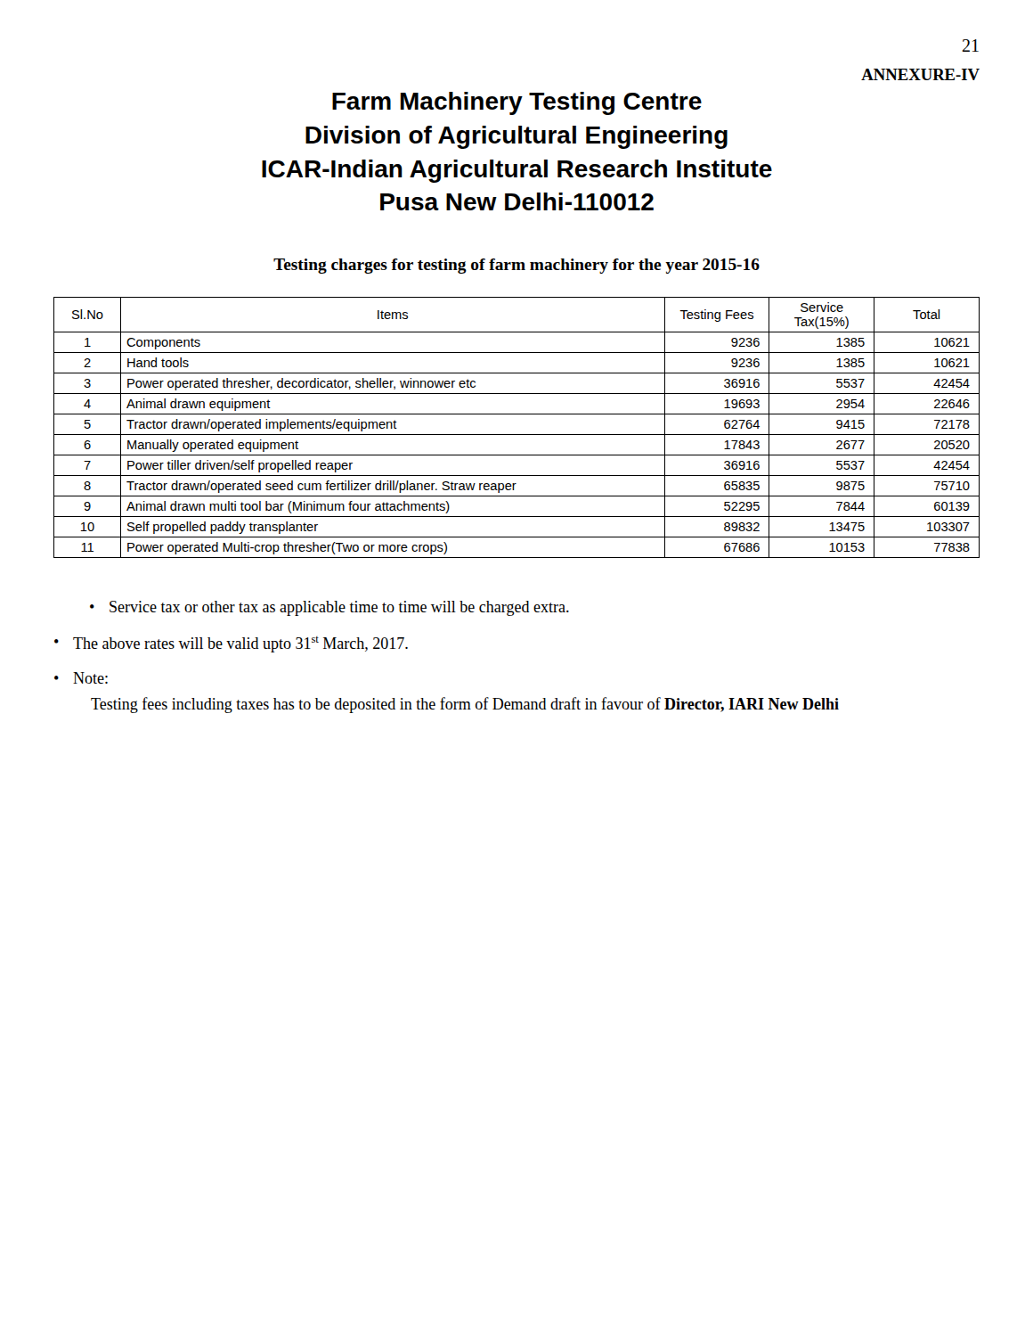21
ANNEXURE-IV
Farm Machinery Testing Centre
Division of Agricultural Engineering
ICAR-Indian Agricultural Research Institute
Pusa New Delhi-110012
Testing charges for testing of farm machinery for the year 2015-16
| Sl.No | Items | Testing Fees | Service Tax(15%) | Total |
| --- | --- | --- | --- | --- |
| 1 | Components | 9236 | 1385 | 10621 |
| 2 | Hand tools | 9236 | 1385 | 10621 |
| 3 | Power operated thresher, decordicator, sheller, winnower etc | 36916 | 5537 | 42454 |
| 4 | Animal drawn equipment | 19693 | 2954 | 22646 |
| 5 | Tractor drawn/operated implements/equipment | 62764 | 9415 | 72178 |
| 6 | Manually operated equipment | 17843 | 2677 | 20520 |
| 7 | Power tiller driven/self propelled reaper | 36916 | 5537 | 42454 |
| 8 | Tractor drawn/operated seed cum fertilizer drill/planer. Straw reaper | 65835 | 9875 | 75710 |
| 9 | Animal drawn multi tool bar (Minimum four attachments) | 52295 | 7844 | 60139 |
| 10 | Self propelled paddy transplanter | 89832 | 13475 | 103307 |
| 11 | Power operated Multi-crop thresher(Two or more crops) | 67686 | 10153 | 77838 |
Service tax or other tax as applicable time to time will be charged extra.
The above rates will be valid upto 31st March, 2017.
Note:
Testing fees including taxes has to be deposited in the form of Demand draft in favour of Director, IARI New Delhi